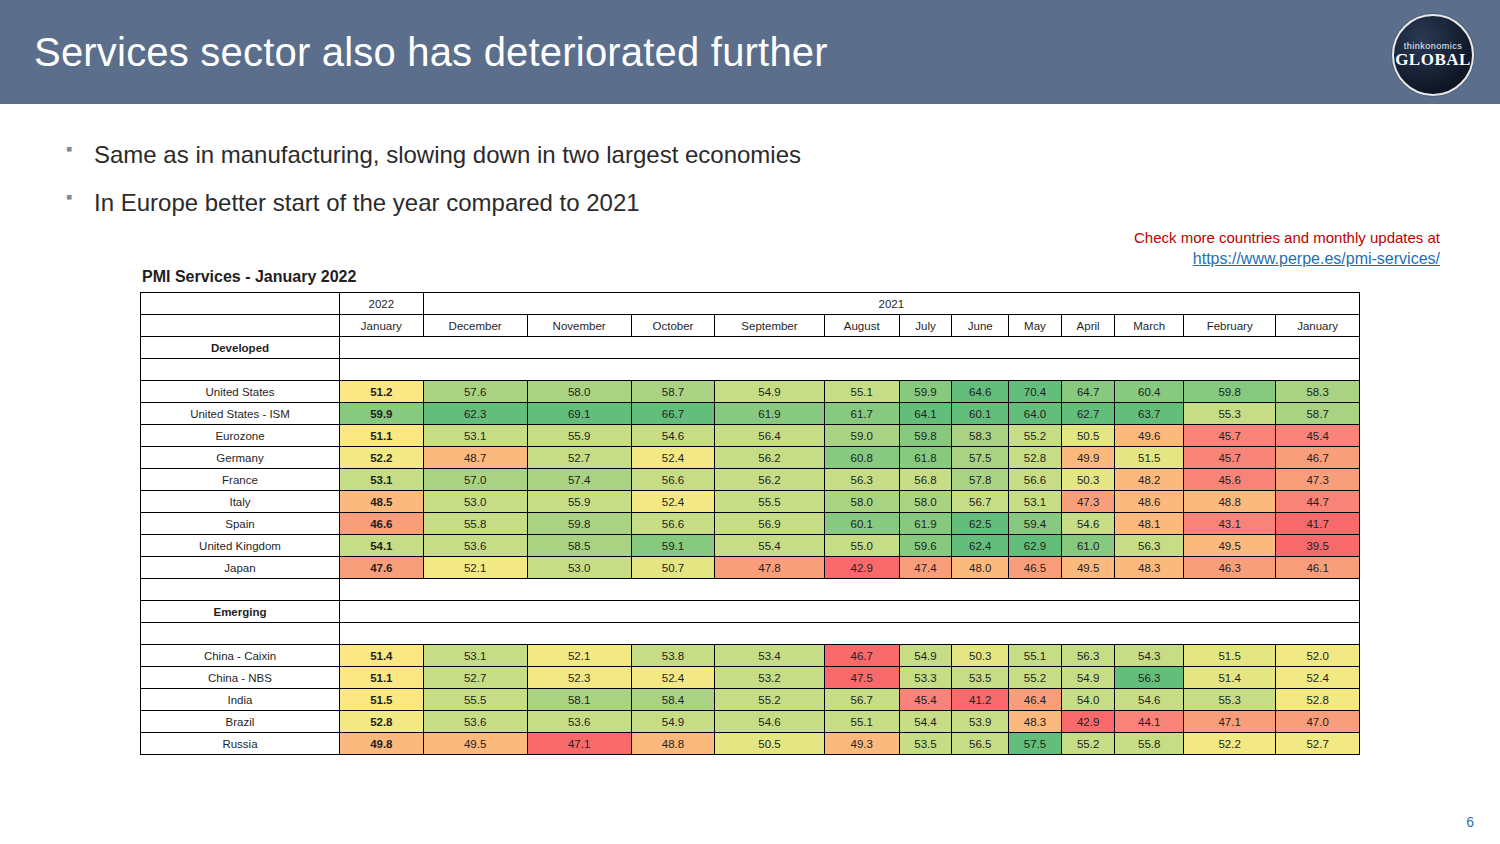Services sector also has deteriorated further
thinkonomics
GLOBAL
Same as in manufacturing, slowing down in two largest economies
In Europe better start of the year compared to 2021
Check more countries and monthly updates at
https://www.perpe.es/pmi-services/
PMI Services - January 2022
| | 2022 | 2021 |
| --- | --- | --- |
| | January | December | November | October | September | August | July | June | May | April | March | February | January |
| Developed | |
| United States | 51.2 | 57.6 | 58.0 | 58.7 | 54.9 | 55.1 | 59.9 | 64.6 | 70.4 | 64.7 | 60.4 | 59.8 | 58.3 |
| United States - ISM | 59.9 | 62.3 | 69.1 | 66.7 | 61.9 | 61.7 | 64.1 | 60.1 | 64.0 | 62.7 | 63.7 | 55.3 | 58.7 |
| Eurozone | 51.1 | 53.1 | 55.9 | 54.6 | 56.4 | 59.0 | 59.8 | 58.3 | 55.2 | 50.5 | 49.6 | 45.7 | 45.4 |
| Germany | 52.2 | 48.7 | 52.7 | 52.4 | 56.2 | 60.8 | 61.8 | 57.5 | 52.8 | 49.9 | 51.5 | 45.7 | 46.7 |
| France | 53.1 | 57.0 | 57.4 | 56.6 | 56.2 | 56.3 | 56.8 | 57.8 | 56.6 | 50.3 | 48.2 | 45.6 | 47.3 |
| Italy | 48.5 | 53.0 | 55.9 | 52.4 | 55.5 | 58.0 | 58.0 | 56.7 | 53.1 | 47.3 | 48.6 | 48.8 | 44.7 |
| Spain | 46.6 | 55.8 | 59.8 | 56.6 | 56.9 | 60.1 | 61.9 | 62.5 | 59.4 | 54.6 | 48.1 | 43.1 | 41.7 |
| United Kingdom | 54.1 | 53.6 | 58.5 | 59.1 | 55.4 | 55.0 | 59.6 | 62.4 | 62.9 | 61.0 | 56.3 | 49.5 | 39.5 |
| Japan | 47.6 | 52.1 | 53.0 | 50.7 | 47.8 | 42.9 | 47.4 | 48.0 | 46.5 | 49.5 | 48.3 | 46.3 | 46.1 |
| Emerging | |
| China - Caixin | 51.4 | 53.1 | 52.1 | 53.8 | 53.4 | 46.7 | 54.9 | 50.3 | 55.1 | 56.3 | 54.3 | 51.5 | 52.0 |
| China - NBS | 51.1 | 52.7 | 52.3 | 52.4 | 53.2 | 47.5 | 53.3 | 53.5 | 55.2 | 54.9 | 56.3 | 51.4 | 52.4 |
| India | 51.5 | 55.5 | 58.1 | 58.4 | 55.2 | 56.7 | 45.4 | 41.2 | 46.4 | 54.0 | 54.6 | 55.3 | 52.8 |
| Brazil | 52.8 | 53.6 | 53.6 | 54.9 | 54.6 | 55.1 | 54.4 | 53.9 | 48.3 | 42.9 | 44.1 | 47.1 | 47.0 |
| Russia | 49.8 | 49.5 | 47.1 | 48.8 | 50.5 | 49.3 | 53.5 | 56.5 | 57.5 | 55.2 | 55.8 | 52.2 | 52.7 |
6